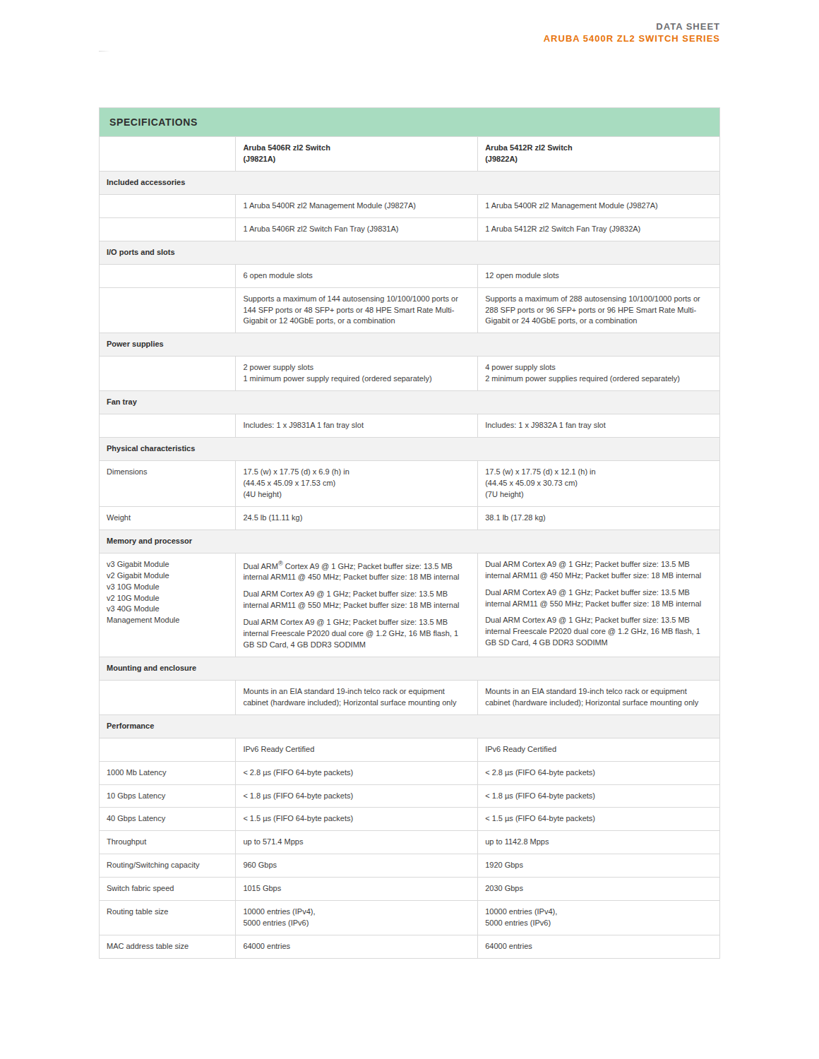DATA SHEET
ARUBA 5400R ZL2 SWITCH SERIES
SPECIFICATIONS
| | Aruba 5406R zl2 Switch (J9821A) | Aruba 5412R zl2 Switch (J9822A) |
| --- | --- | --- |
| Included accessories |
| | 1 Aruba 5400R zl2 Management Module (J9827A) | 1 Aruba 5400R zl2 Management Module (J9827A) |
| | 1 Aruba 5406R zl2 Switch Fan Tray (J9831A) | 1 Aruba 5412R zl2 Switch Fan Tray (J9832A) |
| I/O ports and slots |
| | 6 open module slots | 12 open module slots |
| | Supports a maximum of 144 autosensing 10/100/1000 ports or 144 SFP ports or 48 SFP+ ports or 48 HPE Smart Rate Multi-Gigabit or 12 40GbE ports, or a combination | Supports a maximum of 288 autosensing 10/100/1000 ports or 288 SFP ports or 96 SFP+ ports or 96 HPE Smart Rate Multi-Gigabit or 24 40GbE ports, or a combination |
| Power supplies |
| | 2 power supply slots 1 minimum power supply required (ordered separately) | 4 power supply slots 2 minimum power supplies required (ordered separately) |
| Fan tray |
| | Includes: 1 x J9831A 1 fan tray slot | Includes: 1 x J9832A 1 fan tray slot |
| Physical characteristics |
| Dimensions | 17.5 (w) x 17.75 (d) x 6.9 (h) in (44.45 x 45.09 x 17.53 cm) (4U height) | 17.5 (w) x 17.75 (d) x 12.1 (h) in (44.45 x 45.09 x 30.73 cm) (7U height) |
| Weight | 24.5 lb (11.11 kg) | 38.1 lb (17.28 kg) |
| Memory and processor |
| v3 Gigabit Module v2 Gigabit Module v3 10G Module v2 10G Module v3 40G Module Management Module | Dual ARM ® Cortex A9 @ 1 GHz; Packet buffer size: 13.5 MB internal ARM11 @ 450 MHz; Packet buffer size: 18 MB internal Dual ARM Cortex A9 @ 1 GHz; Packet buffer size: 13.5 MB internal ARM11 @ 550 MHz; Packet buffer size: 18 MB internal Dual ARM Cortex A9 @ 1 GHz; Packet buffer size: 13.5 MB internal Freescale P2020 dual core @ 1.2 GHz, 16 MB flash, 1 GB SD Card, 4 GB DDR3 SODIMM | Dual ARM Cortex A9 @ 1 GHz; Packet buffer size: 13.5 MB internal ARM11 @ 450 MHz; Packet buffer size: 18 MB internal Dual ARM Cortex A9 @ 1 GHz; Packet buffer size: 13.5 MB internal ARM11 @ 550 MHz; Packet buffer size: 18 MB internal Dual ARM Cortex A9 @ 1 GHz; Packet buffer size: 13.5 MB internal Freescale P2020 dual core @ 1.2 GHz, 16 MB flash, 1 GB SD Card, 4 GB DDR3 SODIMM |
| Mounting and enclosure |
| | Mounts in an EIA standard 19-inch telco rack or equipment cabinet (hardware included); Horizontal surface mounting only | Mounts in an EIA standard 19-inch telco rack or equipment cabinet (hardware included); Horizontal surface mounting only |
| Performance |
| | IPv6 Ready Certified | IPv6 Ready Certified |
| 1000 Mb Latency | < 2.8 µs (FIFO 64-byte packets) | < 2.8 µs (FIFO 64-byte packets) |
| 10 Gbps Latency | < 1.8 µs (FIFO 64-byte packets) | < 1.8 µs (FIFO 64-byte packets) |
| 40 Gbps Latency | < 1.5 µs (FIFO 64-byte packets) | < 1.5 µs (FIFO 64-byte packets) |
| Throughput | up to 571.4 Mpps | up to 1142.8 Mpps |
| Routing/Switching capacity | 960 Gbps | 1920 Gbps |
| Switch fabric speed | 1015 Gbps | 2030 Gbps |
| Routing table size | 10000 entries (IPv4), 5000 entries (IPv6) | 10000 entries (IPv4), 5000 entries (IPv6) |
| MAC address table size | 64000 entries | 64000 entries |